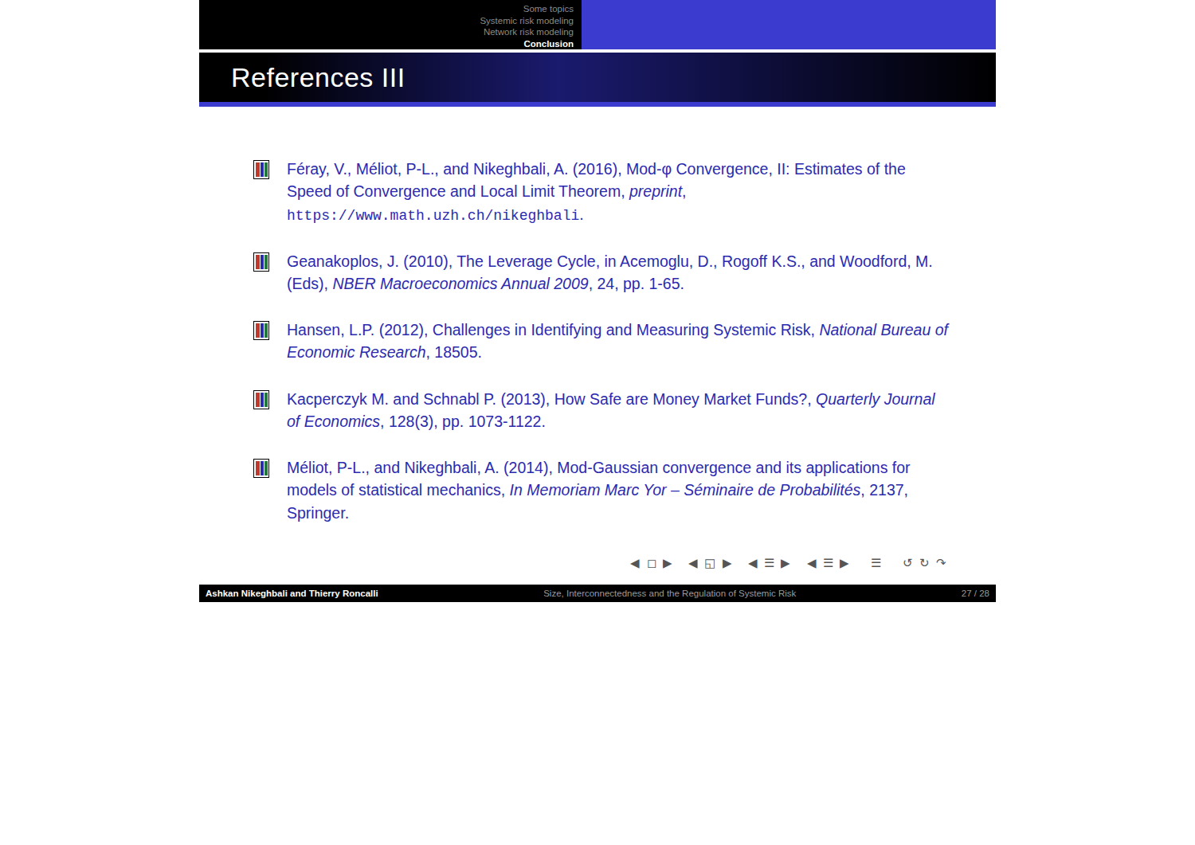Some topics
Systemic risk modeling
Network risk modeling
Conclusion
References III
Féray, V., Méliot, P-L., and Nikeghbali, A. (2016), Mod-φ Convergence, II: Estimates of the Speed of Convergence and Local Limit Theorem, preprint, https://www.math.uzh.ch/nikeghbali.
Geanakoplos, J. (2010), The Leverage Cycle, in Acemoglu, D., Rogoff K.S., and Woodford, M. (Eds), NBER Macroeconomics Annual 2009, 24, pp. 1-65.
Hansen, L.P. (2012), Challenges in Identifying and Measuring Systemic Risk, National Bureau of Economic Research, 18505.
Kacperczyk M. and Schnabl P. (2013), How Safe are Money Market Funds?, Quarterly Journal of Economics, 128(3), pp. 1073-1122.
Méliot, P-L., and Nikeghbali, A. (2014), Mod-Gaussian convergence and its applications for models of statistical mechanics, In Memoriam Marc Yor – Séminaire de Probabilités, 2137, Springer.
◀ ◻ ▶ ◀ ◱ ▶ ◀ ☰ ▶ ◀ ☰ ▶ ☰ ↺ ↻ ↷
Ashkan Nikeghbali and Thierry Roncalli
Size, Interconnectedness and the Regulation of Systemic Risk
27 / 28